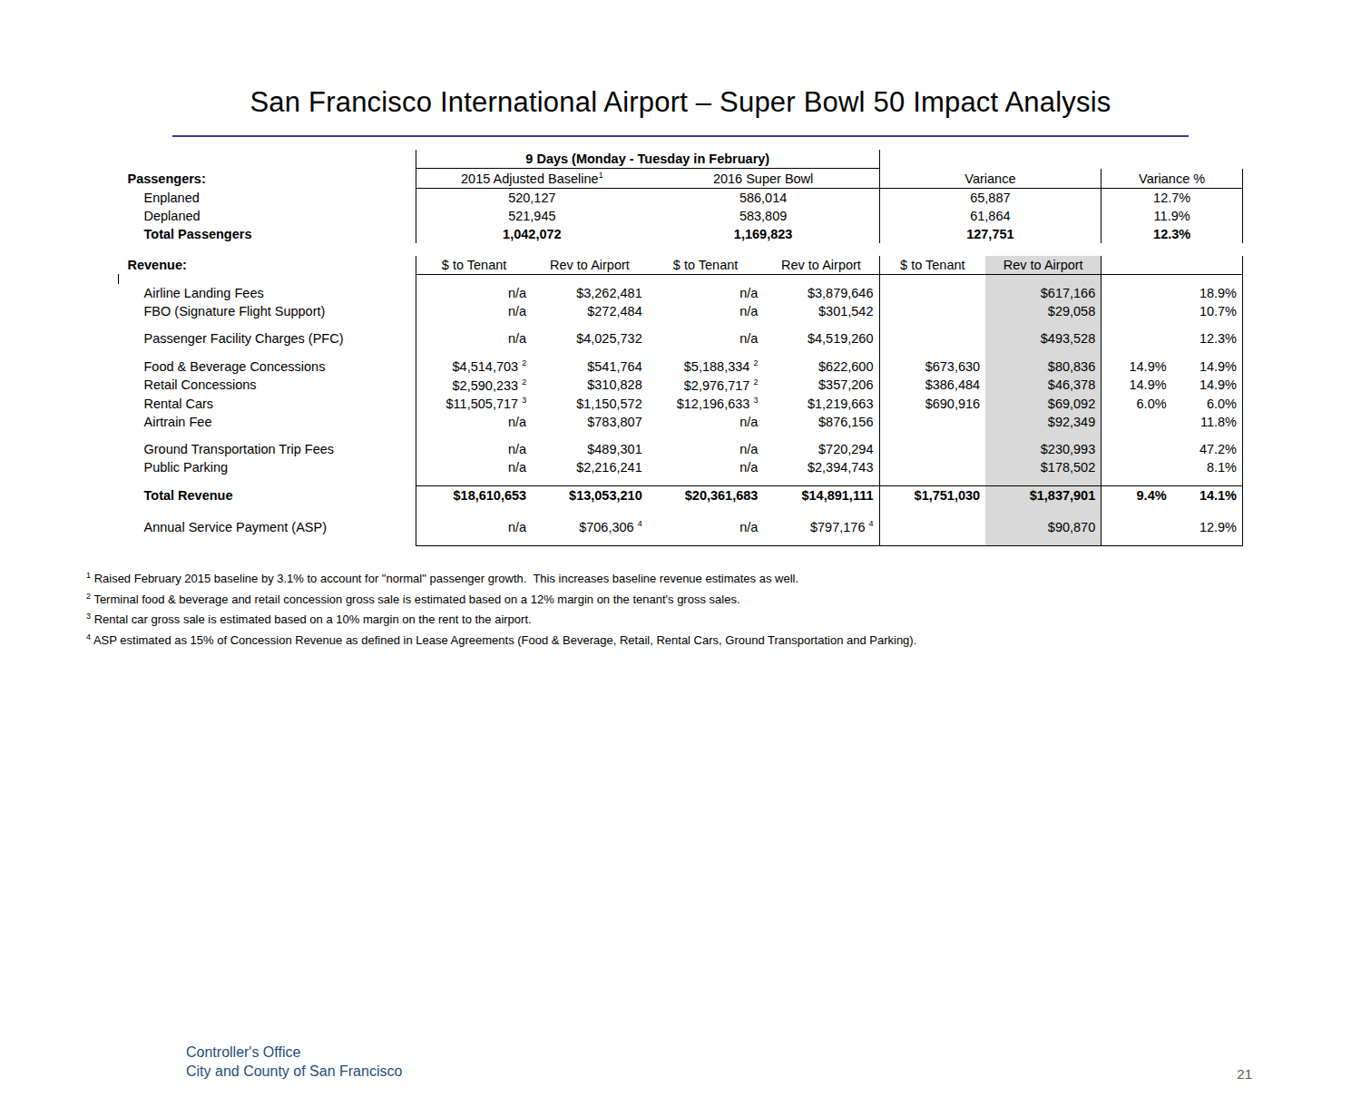San Francisco International Airport – Super Bowl 50 Impact Analysis
| | 9 Days (Monday - Tuesday in February) | | |
| Passengers: | 2015 Adjusted Baseline 1 | 2016 Super Bowl | Variance | Variance % |
| Enplaned | 520,127 | 586,014 | 65,887 | 12.7% |
| Deplaned | 521,945 | 583,809 | 61,864 | 11.9% |
| Total Passengers | 1,042,072 | 1,169,823 | 127,751 | 12.3% |
| Revenue: | $ to Tenant | Rev to Airport | $ to Tenant | Rev to Airport | $ to Tenant | Rev to Airport | | |
| Airline Landing Fees | n/a | $3,262,481 | n/a | $3,879,646 | | $617,166 | | 18.9% |
| FBO (Signature Flight Support) | n/a | $272,484 | n/a | $301,542 | | $29,058 | | 10.7% |
| Passenger Facility Charges (PFC) | n/a | $4,025,732 | n/a | $4,519,260 | | $493,528 | | 12.3% |
| Food & Beverage Concessions | $4,514,703 2 | $541,764 | $5,188,334 2 | $622,600 | $673,630 | $80,836 | 14.9% | 14.9% |
| Retail Concessions | $2,590,233 2 | $310,828 | $2,976,717 2 | $357,206 | $386,484 | $46,378 | 14.9% | 14.9% |
| Rental Cars | $11,505,717 3 | $1,150,572 | $12,196,633 3 | $1,219,663 | $690,916 | $69,092 | 6.0% | 6.0% |
| Airtrain Fee | n/a | $783,807 | n/a | $876,156 | | $92,349 | | 11.8% |
| Ground Transportation Trip Fees | n/a | $489,301 | n/a | $720,294 | | $230,993 | | 47.2% |
| Public Parking | n/a | $2,216,241 | n/a | $2,394,743 | | $178,502 | | 8.1% |
| Total Revenue | $18,610,653 | $13,053,210 | $20,361,683 | $14,891,111 | $1,751,030 | $1,837,901 | 9.4% | 14.1% |
| Annual Service Payment (ASP) | n/a | $706,306 4 | n/a | $797,176 4 | | $90,870 | | 12.9% |
1 Raised February 2015 baseline by 3.1% to account for "normal" passenger growth. This increases baseline revenue estimates as well.
2 Terminal food & beverage and retail concession gross sale is estimated based on a 12% margin on the tenant's gross sales.
3 Rental car gross sale is estimated based on a 10% margin on the rent to the airport.
4 ASP estimated as 15% of Concession Revenue as defined in Lease Agreements (Food & Beverage, Retail, Rental Cars, Ground Transportation and Parking).
Controller's Office
City and County of San Francisco
21